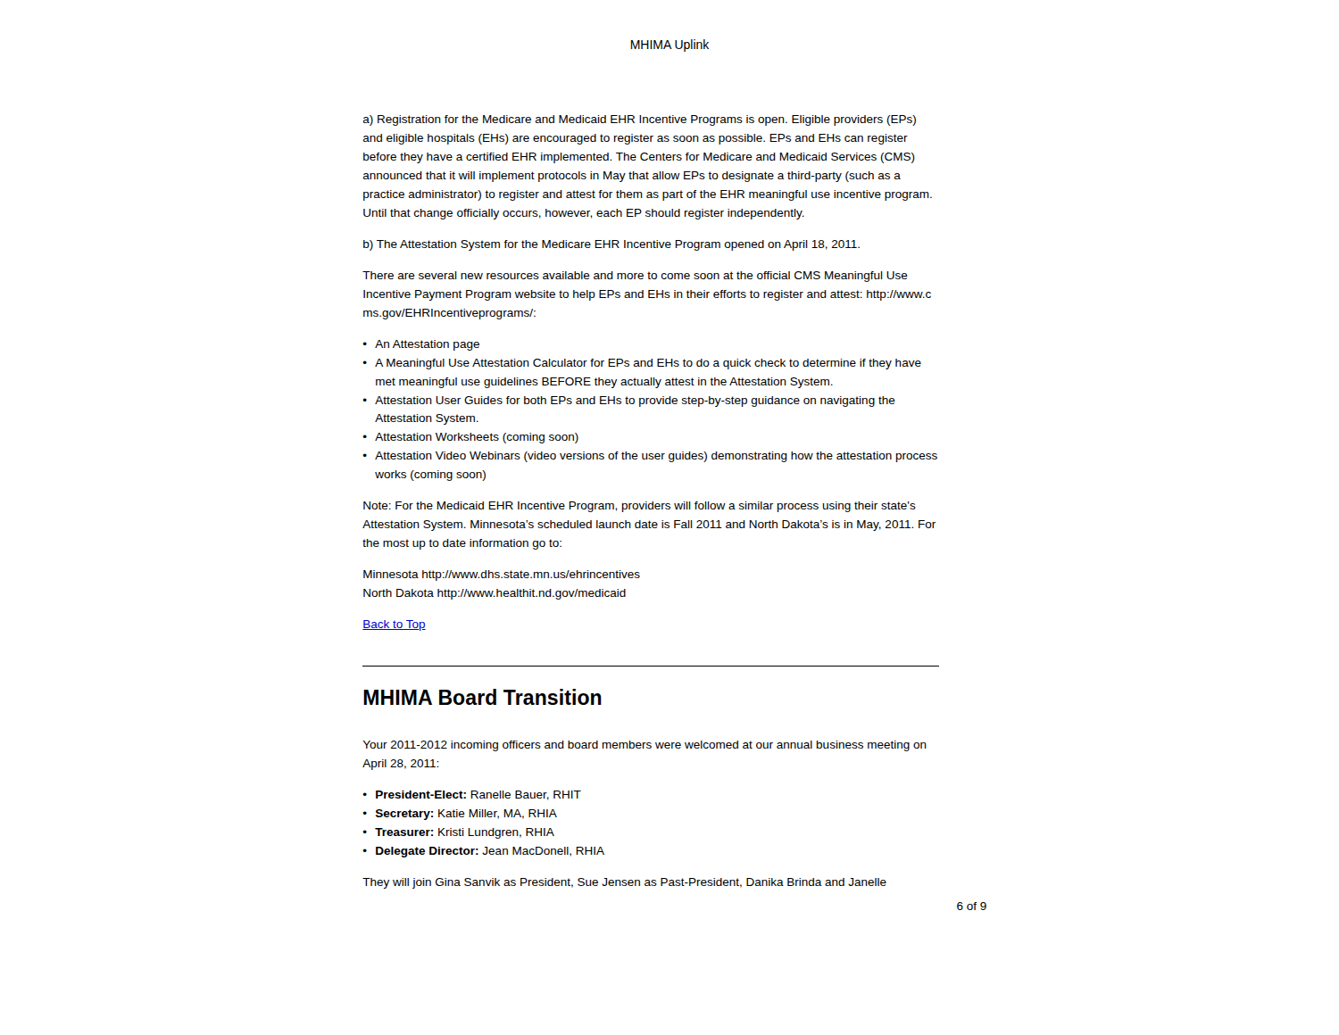MHIMA Uplink
a) Registration for the Medicare and Medicaid EHR Incentive Programs is open. Eligible providers (EPs) and eligible hospitals (EHs) are encouraged to register as soon as possible. EPs and EHs can register before they have a certified EHR implemented. The Centers for Medicare and Medicaid Services (CMS) announced that it will implement protocols in May that allow EPs to designate a third-party (such as a practice administrator) to register and attest for them as part of the EHR meaningful use incentive program. Until that change officially occurs, however, each EP should register independently.
b) The Attestation System for the Medicare EHR Incentive Program opened on April 18, 2011.
There are several new resources available and more to come soon at the official CMS Meaningful Use Incentive Payment Program website to help EPs and EHs in their efforts to register and attest: http://www.cms.gov/EHRIncentiveprograms/:
An Attestation page
A Meaningful Use Attestation Calculator for EPs and EHs to do a quick check to determine if they have met meaningful use guidelines BEFORE they actually attest in the Attestation System.
Attestation User Guides for both EPs and EHs to provide step-by-step guidance on navigating the Attestation System.
Attestation Worksheets (coming soon)
Attestation Video Webinars (video versions of the user guides) demonstrating how the attestation process works (coming soon)
Note: For the Medicaid EHR Incentive Program, providers will follow a similar process using their state's Attestation System. Minnesota’s scheduled launch date is Fall 2011 and North Dakota’s is in May, 2011. For the most up to date information go to:
Minnesota http://www.dhs.state.mn.us/ehrincentives
North Dakota http://www.healthit.nd.gov/medicaid
Back to Top
MHIMA Board Transition
Your 2011-2012 incoming officers and board members were welcomed at our annual business meeting on April 28, 2011:
President-Elect: Ranelle Bauer, RHIT
Secretary: Katie Miller, MA, RHIA
Treasurer: Kristi Lundgren, RHIA
Delegate Director: Jean MacDonell, RHIA
They will join Gina Sanvik as President, Sue Jensen as Past-President, Danika Brinda and Janelle
6 of 9